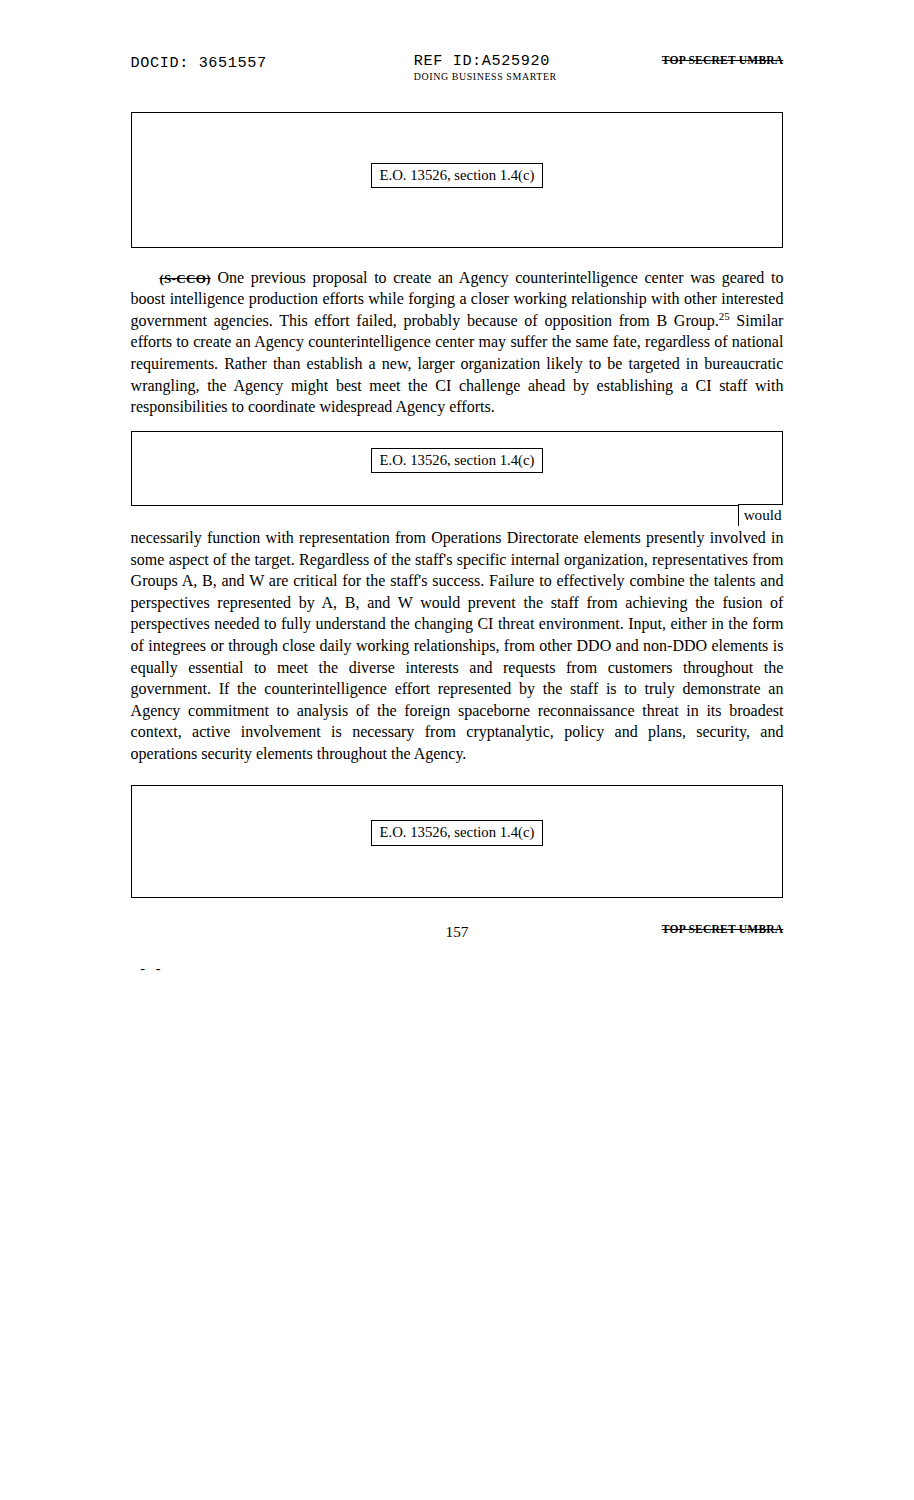DOCID: 3651557
REF ID:A525920
DOING BUSINESS SMARTER
TOP SECRET UMBRA
E.O. 13526, section 1.4(c)
(S-CCO) One previous proposal to create an Agency counterintelligence center was geared to boost intelligence production efforts while forging a closer working relationship with other interested government agencies. This effort failed, probably because of opposition from B Group.25 Similar efforts to create an Agency counterintelligence center may suffer the same fate, regardless of national requirements. Rather than establish a new, larger organization likely to be targeted in bureaucratic wrangling, the Agency might best meet the CI challenge ahead by establishing a CI staff with responsibilities to coordinate widespread Agency efforts.
E.O. 13526, section 1.4(c)
would
necessarily function with representation from Operations Directorate elements presently involved in some aspect of the target. Regardless of the staff's specific internal organization, representatives from Groups A, B, and W are critical for the staff's success. Failure to effectively combine the talents and perspectives represented by A, B, and W would prevent the staff from achieving the fusion of perspectives needed to fully understand the changing CI threat environment. Input, either in the form of integrees or through close daily working relationships, from other DDO and non-DDO elements is equally essential to meet the diverse interests and requests from customers throughout the government. If the counterintelligence effort represented by the staff is to truly demonstrate an Agency commitment to analysis of the foreign spaceborne reconnaissance threat in its broadest context, active involvement is necessary from cryptanalytic, policy and plans, security, and operations security elements throughout the Agency.
E.O. 13526, section 1.4(c)
157
TOP SECRET UMBRA
- -